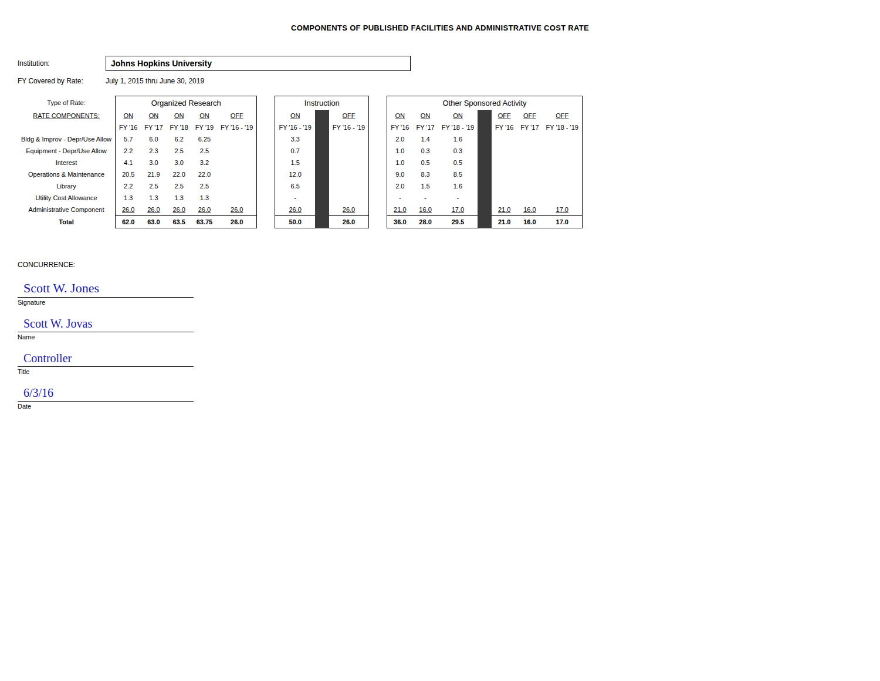COMPONENTS OF PUBLISHED FACILITIES AND ADMINISTRATIVE COST RATE
Institution:
Johns Hopkins University
FY Covered by Rate:
July 1, 2015 thru June 30, 2019
| Type of Rate: | Organized Research | | Instruction | | Other Sponsored Activity |
| RATE COMPONENTS: | ON | ON | ON | ON | OFF | | ON | | OFF | | ON | ON | ON | | OFF | OFF | OFF |
| | FY '16 | FY '17 | FY '18 | FY '19 | FY '16 - '19 | | FY '16 - '19 | | FY '16 - '19 | | FY '16 | FY '17 | FY '18 - '19 | | FY '16 | FY '17 | FY '18 - '19 |
| Bldg & Improv - Depr/Use Allow | 5.7 | 6.0 | 6.2 | 6.25 | | | 3.3 | | | | 2.0 | 1.4 | 1.6 | | | | |
| Equipment - Depr/Use Allow | 2.2 | 2.3 | 2.5 | 2.5 | | | 0.7 | | | | 1.0 | 0.3 | 0.3 | | | | |
| Interest | 4.1 | 3.0 | 3.0 | 3.2 | | | 1.5 | | | | 1.0 | 0.5 | 0.5 | | | | |
| Operations & Maintenance | 20.5 | 21.9 | 22.0 | 22.0 | | | 12.0 | | | | 9.0 | 8.3 | 8.5 | | | | |
| Library | 2.2 | 2.5 | 2.5 | 2.5 | | | 6.5 | | | | 2.0 | 1.5 | 1.6 | | | | |
| Utility Cost Allowance | 1.3 | 1.3 | 1.3 | 1.3 | | | - | | | | - | - | - | | | | |
| Administrative Component | 26.0 | 26.0 | 26.0 | 26.0 | 26.0 | | 26.0 | | 26.0 | | 21.0 | 16.0 | 17.0 | | 21.0 | 16.0 | 17.0 |
| Total | 62.0 | 63.0 | 63.5 | 63.75 | 26.0 | | 50.0 | | 26.0 | | 36.0 | 28.0 | 29.5 | | 21.0 | 16.0 | 17.0 |
CONCURRENCE:
Scott W. Jones
Signature
Scott W. Jovas
Name
Controller
Title
6/3/16
Date